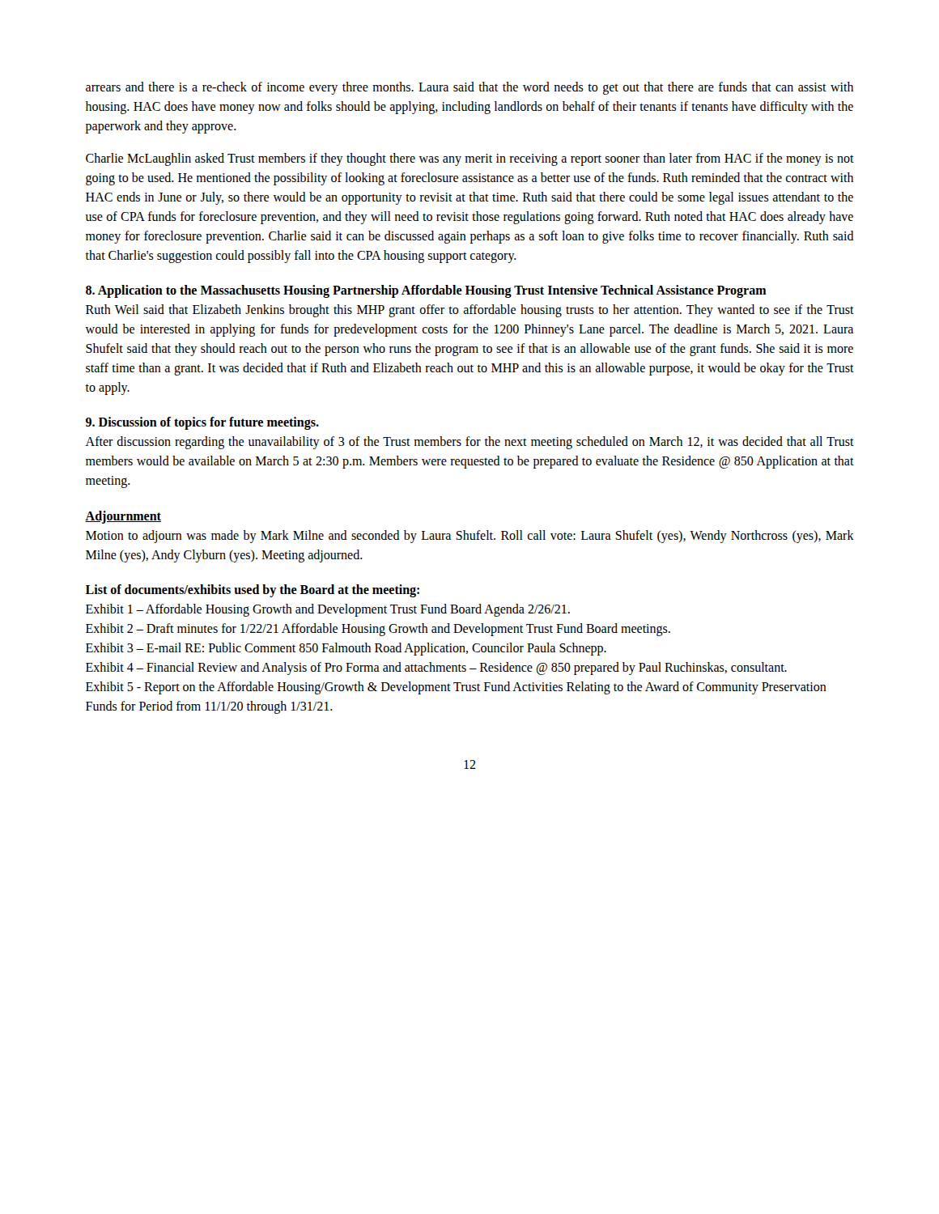arrears and there is a re-check of income every three months. Laura said that the word needs to get out that there are funds that can assist with housing. HAC does have money now and folks should be applying, including landlords on behalf of their tenants if tenants have difficulty with the paperwork and they approve.
Charlie McLaughlin asked Trust members if they thought there was any merit in receiving a report sooner than later from HAC if the money is not going to be used. He mentioned the possibility of looking at foreclosure assistance as a better use of the funds. Ruth reminded that the contract with HAC ends in June or July, so there would be an opportunity to revisit at that time. Ruth said that there could be some legal issues attendant to the use of CPA funds for foreclosure prevention, and they will need to revisit those regulations going forward. Ruth noted that HAC does already have money for foreclosure prevention. Charlie said it can be discussed again perhaps as a soft loan to give folks time to recover financially. Ruth said that Charlie's suggestion could possibly fall into the CPA housing support category.
8. Application to the Massachusetts Housing Partnership Affordable Housing Trust Intensive Technical Assistance Program
Ruth Weil said that Elizabeth Jenkins brought this MHP grant offer to affordable housing trusts to her attention. They wanted to see if the Trust would be interested in applying for funds for predevelopment costs for the 1200 Phinney's Lane parcel. The deadline is March 5, 2021. Laura Shufelt said that they should reach out to the person who runs the program to see if that is an allowable use of the grant funds. She said it is more staff time than a grant. It was decided that if Ruth and Elizabeth reach out to MHP and this is an allowable purpose, it would be okay for the Trust to apply.
9. Discussion of topics for future meetings.
After discussion regarding the unavailability of 3 of the Trust members for the next meeting scheduled on March 12, it was decided that all Trust members would be available on March 5 at 2:30 p.m. Members were requested to be prepared to evaluate the Residence @ 850 Application at that meeting.
Adjournment
Motion to adjourn was made by Mark Milne and seconded by Laura Shufelt. Roll call vote: Laura Shufelt (yes), Wendy Northcross (yes), Mark Milne (yes), Andy Clyburn (yes). Meeting adjourned.
List of documents/exhibits used by the Board at the meeting:
Exhibit 1 – Affordable Housing Growth and Development Trust Fund Board Agenda 2/26/21.
Exhibit 2 – Draft minutes for 1/22/21 Affordable Housing Growth and Development Trust Fund Board meetings.
Exhibit 3 – E-mail RE: Public Comment 850 Falmouth Road Application, Councilor Paula Schnepp.
Exhibit 4 – Financial Review and Analysis of Pro Forma and attachments – Residence @ 850 prepared by Paul Ruchinskas, consultant.
Exhibit 5 - Report on the Affordable Housing/Growth & Development Trust Fund Activities Relating to the Award of Community Preservation Funds for Period from 11/1/20 through 1/31/21.
12